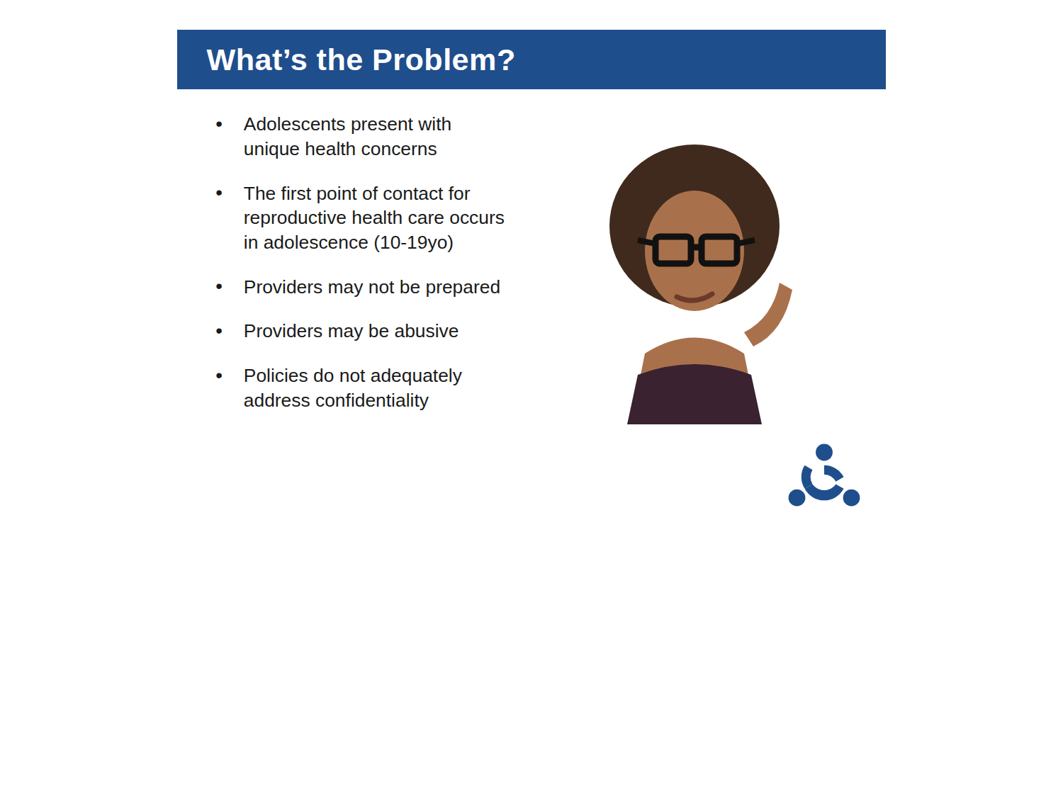What’s the Problem?
Adolescents present with unique health concerns
The first point of contact for reproductive health care occurs in adolescence (10-19yo)
Providers may not be prepared
Providers may be abusive
Policies do not adequately address confidentiality